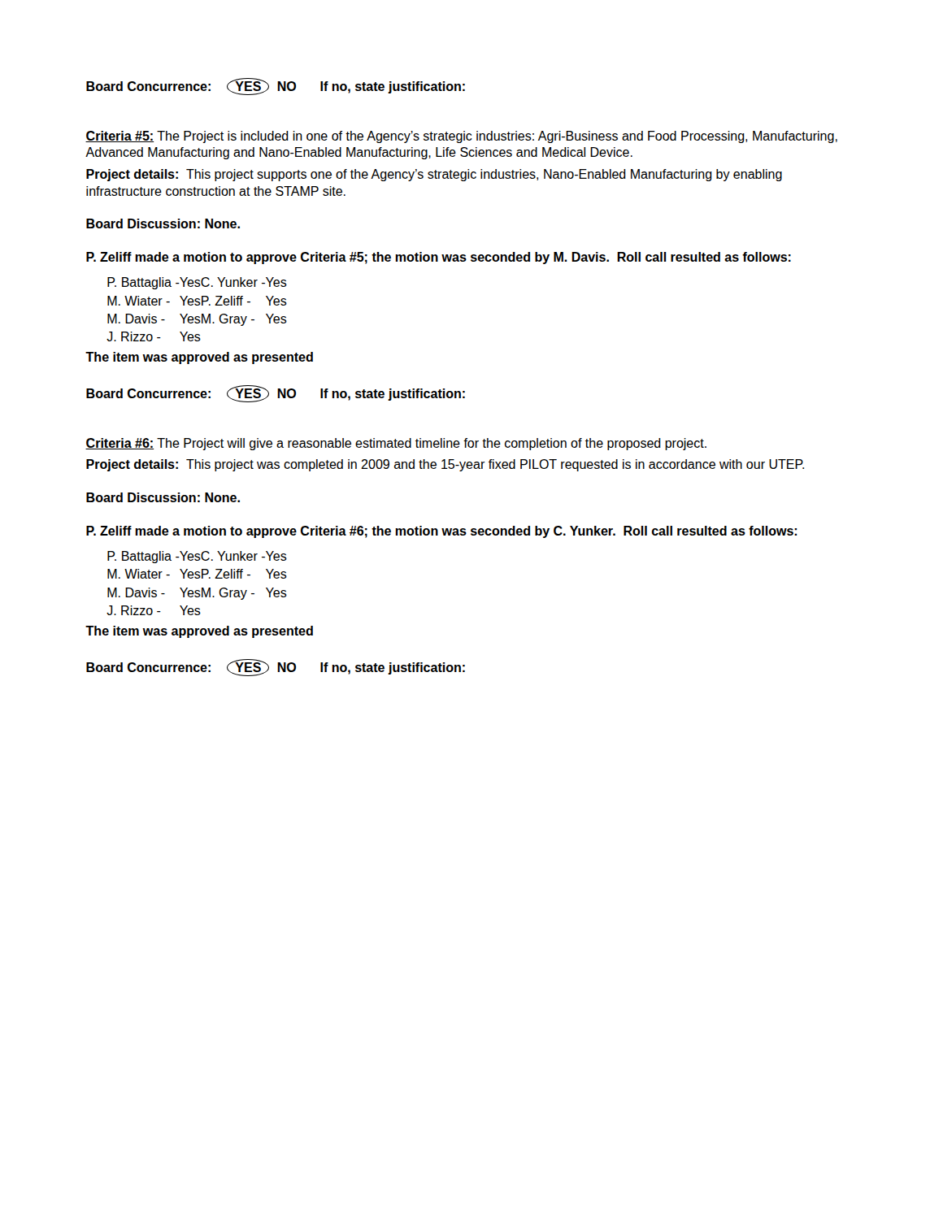Board Concurrence:YES NOIf no, state justification:
Criteria #5: The Project is included in one of the Agency’s strategic industries: Agri-Business and Food Processing, Manufacturing, Advanced Manufacturing and Nano-Enabled Manufacturing, Life Sciences and Medical Device.
Project details: This project supports one of the Agency’s strategic industries, Nano-Enabled Manufacturing by enabling infrastructure construction at the STAMP site.
Board Discussion: None.
P. Zeliff made a motion to approve Criteria #5; the motion was seconded by M. Davis. Roll call resulted as follows:
| P. Battaglia - | Yes | C. Yunker - | Yes |
| M. Wiater - | Yes | P. Zeliff - | Yes |
| M. Davis - | Yes | M. Gray - | Yes |
| J. Rizzo - | Yes | | |
The item was approved as presented
Board Concurrence:YES NOIf no, state justification:
Criteria #6: The Project will give a reasonable estimated timeline for the completion of the proposed project.
Project details: This project was completed in 2009 and the 15-year fixed PILOT requested is in accordance with our UTEP.
Board Discussion: None.
P. Zeliff made a motion to approve Criteria #6; the motion was seconded by C. Yunker. Roll call resulted as follows:
| P. Battaglia - | Yes | C. Yunker - | Yes |
| M. Wiater - | Yes | P. Zeliff - | Yes |
| M. Davis - | Yes | M. Gray - | Yes |
| J. Rizzo - | Yes | | |
The item was approved as presented
Board Concurrence:YES NOIf no, state justification: